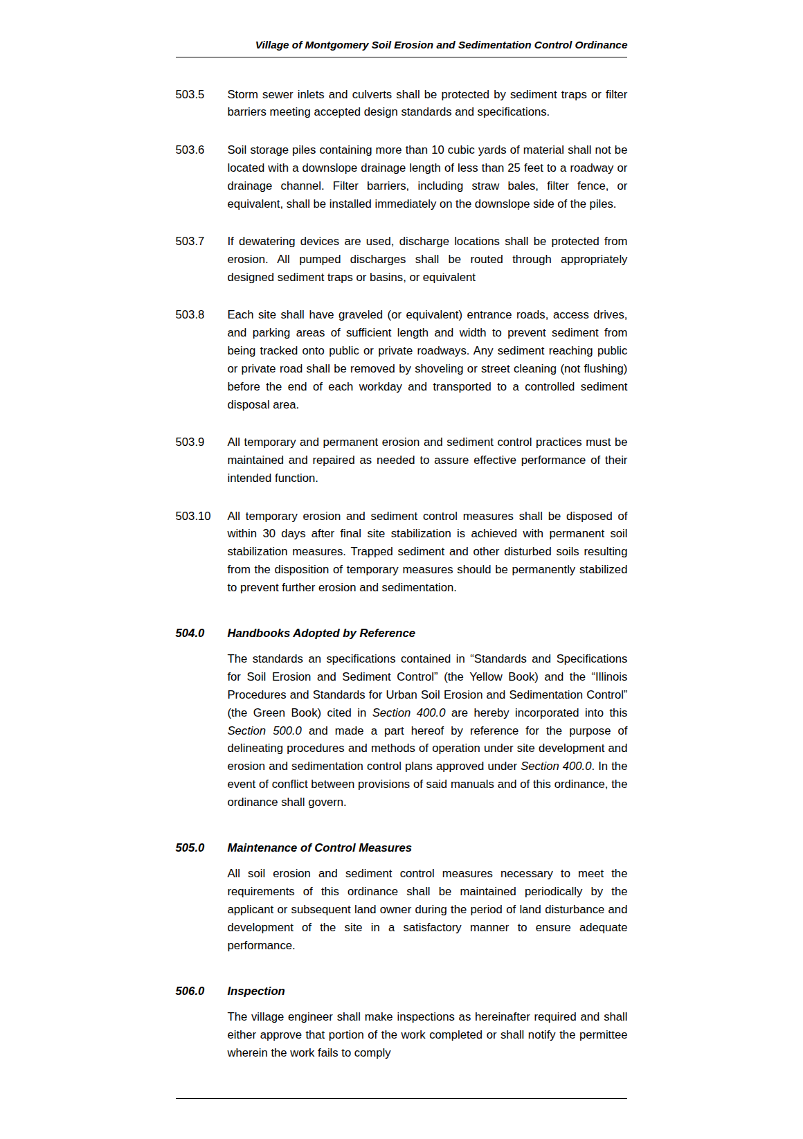Village of Montgomery Soil Erosion and Sedimentation Control Ordinance
503.5
Storm sewer inlets and culverts shall be protected by sediment traps or filter barriers meeting accepted design standards and specifications.
503.6
Soil storage piles containing more than 10 cubic yards of material shall not be located with a downslope drainage length of less than 25 feet to a roadway or drainage channel. Filter barriers, including straw bales, filter fence, or equivalent, shall be installed immediately on the downslope side of the piles.
503.7
If dewatering devices are used, discharge locations shall be protected from erosion. All pumped discharges shall be routed through appropriately designed sediment traps or basins, or equivalent
503.8
Each site shall have graveled (or equivalent) entrance roads, access drives, and parking areas of sufficient length and width to prevent sediment from being tracked onto public or private roadways. Any sediment reaching public or private road shall be removed by shoveling or street cleaning (not flushing) before the end of each workday and transported to a controlled sediment disposal area.
503.9
All temporary and permanent erosion and sediment control practices must be maintained and repaired as needed to assure effective performance of their intended function.
503.10
All temporary erosion and sediment control measures shall be disposed of within 30 days after final site stabilization is achieved with permanent soil stabilization measures. Trapped sediment and other disturbed soils resulting from the disposition of temporary measures should be permanently stabilized to prevent further erosion and sedimentation.
504.0
Handbooks Adopted by Reference
The standards an specifications contained in “Standards and Specifications for Soil Erosion and Sediment Control” (the Yellow Book) and the “Illinois Procedures and Standards for Urban Soil Erosion and Sedimentation Control” (the Green Book) cited in Section 400.0 are hereby incorporated into this Section 500.0 and made a part hereof by reference for the purpose of delineating procedures and methods of operation under site development and erosion and sedimentation control plans approved under Section 400.0. In the event of conflict between provisions of said manuals and of this ordinance, the ordinance shall govern.
505.0
Maintenance of Control Measures
All soil erosion and sediment control measures necessary to meet the requirements of this ordinance shall be maintained periodically by the applicant or subsequent land owner during the period of land disturbance and development of the site in a satisfactory manner to ensure adequate performance.
506.0
Inspection
The village engineer shall make inspections as hereinafter required and shall either approve that portion of the work completed or shall notify the permittee wherein the work fails to comply